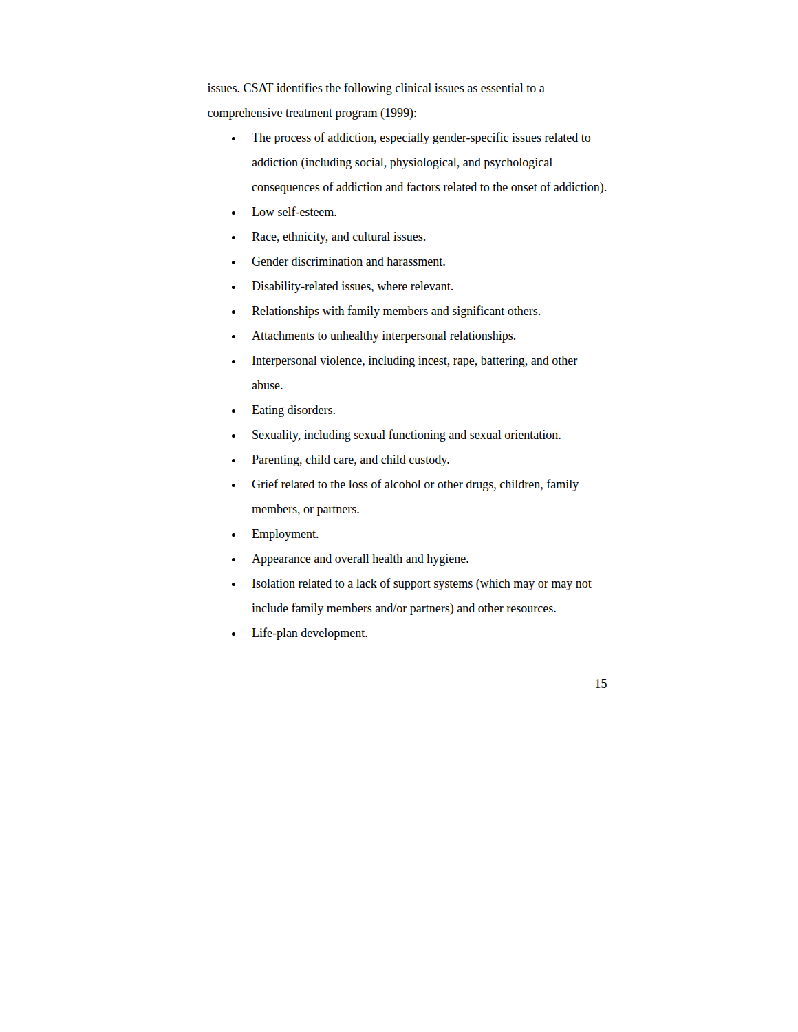issues. CSAT identifies the following clinical issues as essential to a comprehensive treatment program (1999):
The process of addiction, especially gender-specific issues related to addiction (including social, physiological, and psychological consequences of addiction and factors related to the onset of addiction).
Low self-esteem.
Race, ethnicity, and cultural issues.
Gender discrimination and harassment.
Disability-related issues, where relevant.
Relationships with family members and significant others.
Attachments to unhealthy interpersonal relationships.
Interpersonal violence, including incest, rape, battering, and other abuse.
Eating disorders.
Sexuality, including sexual functioning and sexual orientation.
Parenting, child care, and child custody.
Grief related to the loss of alcohol or other drugs, children, family members, or partners.
Employment.
Appearance and overall health and hygiene.
Isolation related to a lack of support systems (which may or may not include family members and/or partners) and other resources.
Life-plan development.
15